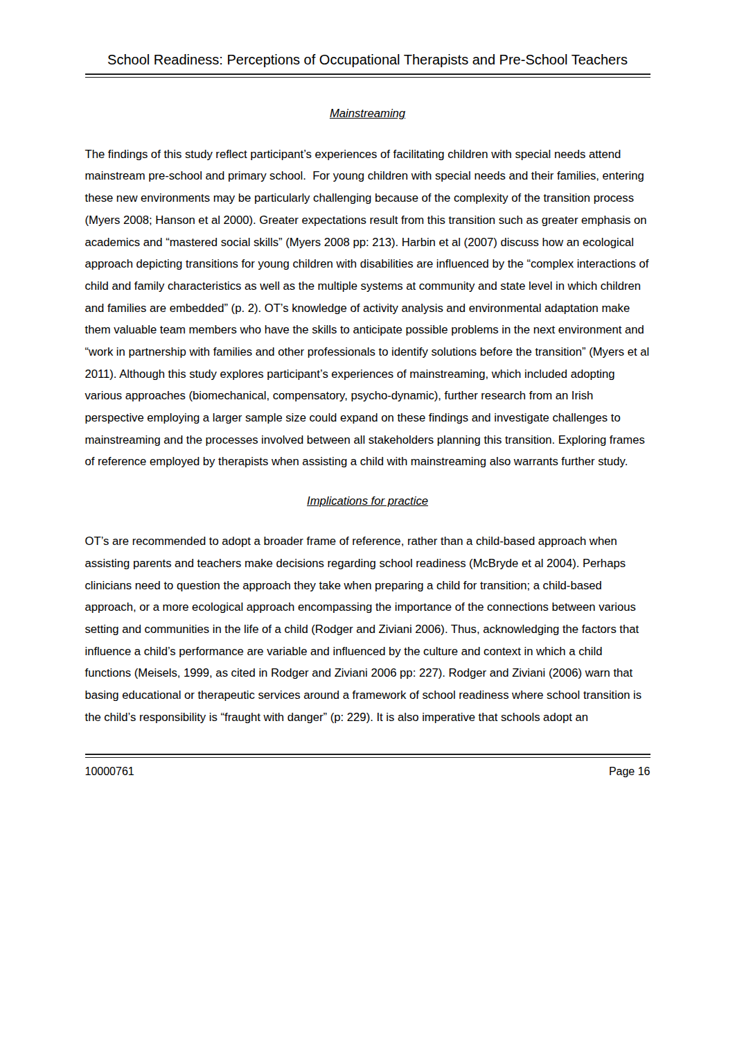School Readiness: Perceptions of Occupational Therapists and Pre-School Teachers
Mainstreaming
The findings of this study reflect participant’s experiences of facilitating children with special needs attend mainstream pre-school and primary school. For young children with special needs and their families, entering these new environments may be particularly challenging because of the complexity of the transition process (Myers 2008; Hanson et al 2000). Greater expectations result from this transition such as greater emphasis on academics and “mastered social skills” (Myers 2008 pp: 213). Harbin et al (2007) discuss how an ecological approach depicting transitions for young children with disabilities are influenced by the “complex interactions of child and family characteristics as well as the multiple systems at community and state level in which children and families are embedded” (p. 2). OT’s knowledge of activity analysis and environmental adaptation make them valuable team members who have the skills to anticipate possible problems in the next environment and “work in partnership with families and other professionals to identify solutions before the transition” (Myers et al 2011). Although this study explores participant’s experiences of mainstreaming, which included adopting various approaches (biomechanical, compensatory, psycho-dynamic), further research from an Irish perspective employing a larger sample size could expand on these findings and investigate challenges to mainstreaming and the processes involved between all stakeholders planning this transition. Exploring frames of reference employed by therapists when assisting a child with mainstreaming also warrants further study.
Implications for practice
OT’s are recommended to adopt a broader frame of reference, rather than a child-based approach when assisting parents and teachers make decisions regarding school readiness (McBryde et al 2004). Perhaps clinicians need to question the approach they take when preparing a child for transition; a child-based approach, or a more ecological approach encompassing the importance of the connections between various setting and communities in the life of a child (Rodger and Ziviani 2006). Thus, acknowledging the factors that influence a child’s performance are variable and influenced by the culture and context in which a child functions (Meisels, 1999, as cited in Rodger and Ziviani 2006 pp: 227). Rodger and Ziviani (2006) warn that basing educational or therapeutic services around a framework of school readiness where school transition is the child’s responsibility is “fraught with danger” (p: 229). It is also imperative that schools adopt an
10000761 Page 16